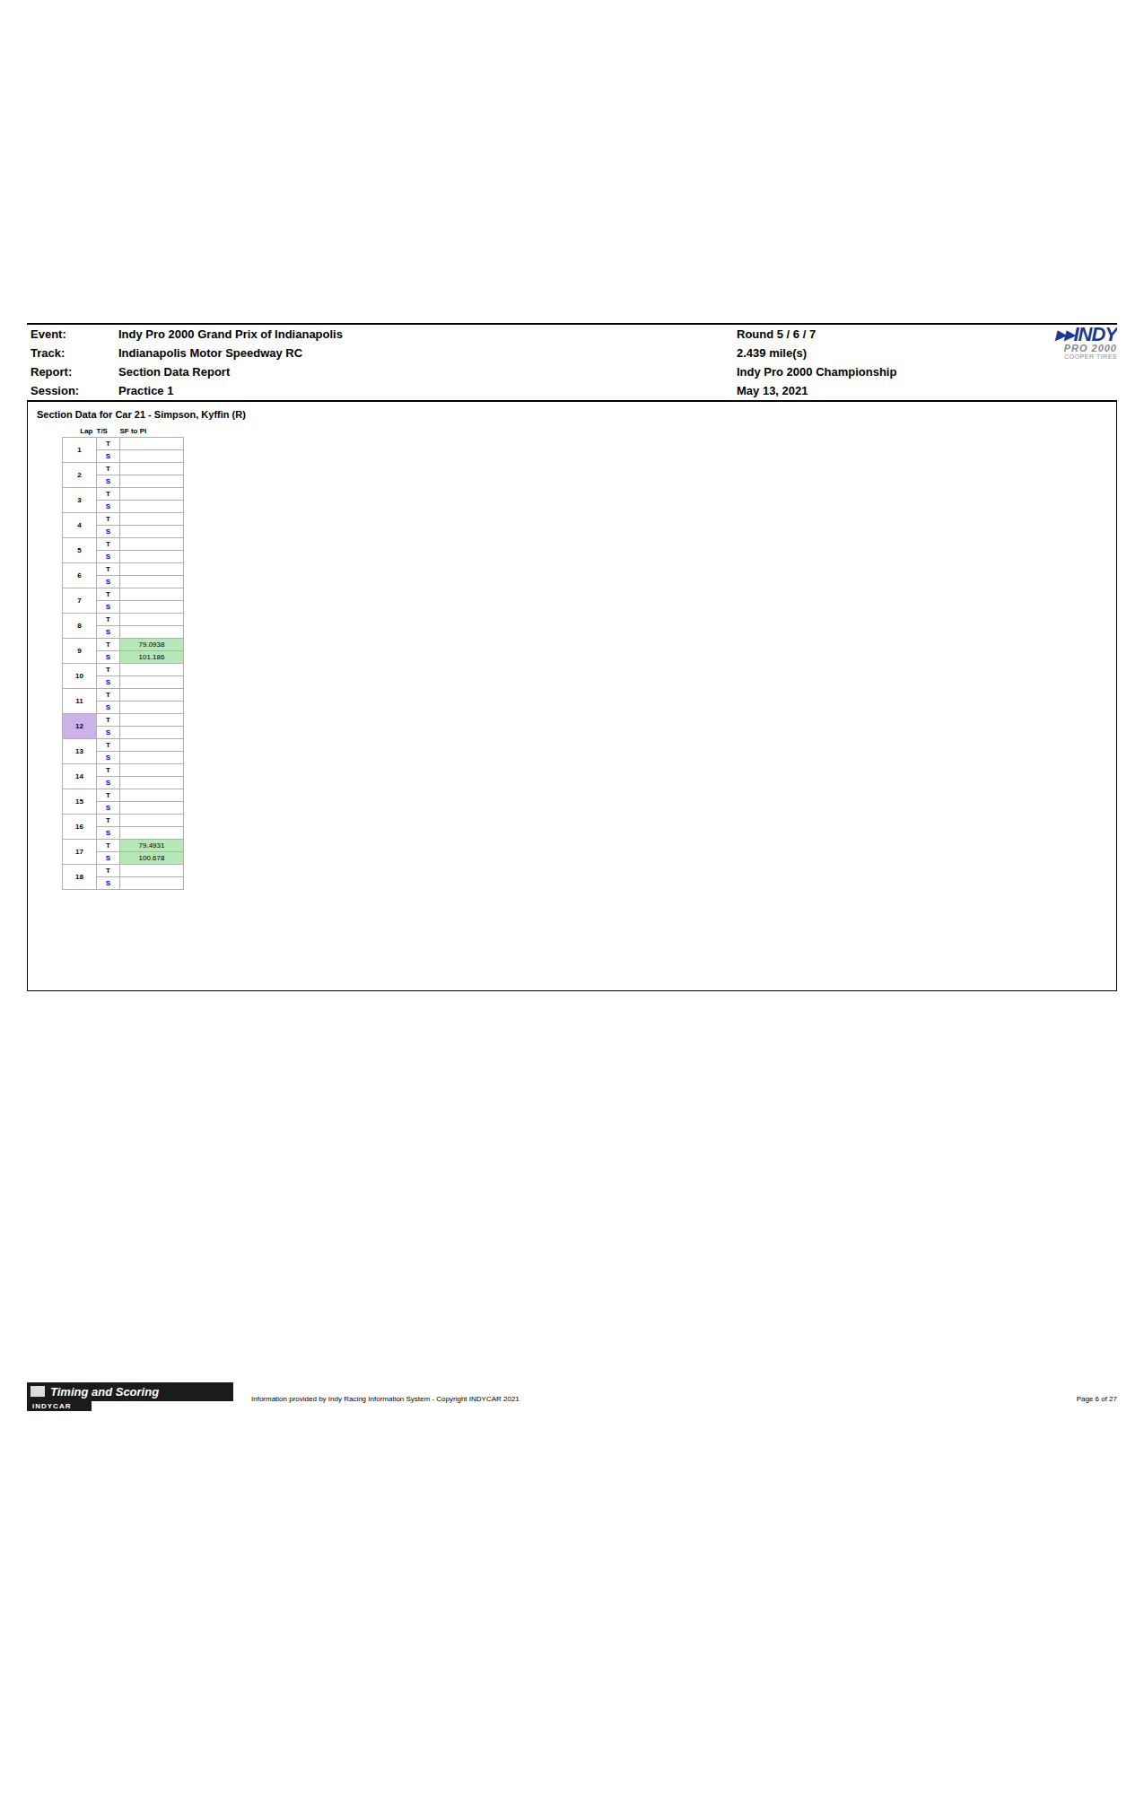| Event: | Indy Pro 2000 Grand Prix of Indianapolis | Round 5 / 6 / 7 |
| Track: | Indianapolis Motor Speedway RC | 2.439 mile(s) |
| Report: | Section Data Report | Indy Pro 2000 Championship |
| Session: | Practice 1 | May 13, 2021 |
▸▸INDY
PRO 2000
COOPER TIRES
Section Data for Car 21 - Simpson, Kyffin (R)
| Lap | T/S | SF to PI |
| --- | --- | --- |
| 1 | T | |
| S | |
| 2 | T | |
| S | |
| 3 | T | |
| S | |
| 4 | T | |
| S | |
| 5 | T | |
| S | |
| 6 | T | |
| S | |
| 7 | T | |
| S | |
| 8 | T | |
| S | |
| 9 | T | 79.0938 |
| S | 101.186 |
| 10 | T | |
| S | |
| 11 | T | |
| S | |
| 12 | T | |
| S | |
| 13 | T | |
| S | |
| 14 | T | |
| S | |
| 15 | T | |
| S | |
| 16 | T | |
| S | |
| 17 | T | 79.4931 |
| S | 100.678 |
| 18 | T | |
| S | |
Timing and Scoring
INDYCAR
Information provided by Indy Racing Information System - Copyright INDYCAR 2021
Page 6 of 27